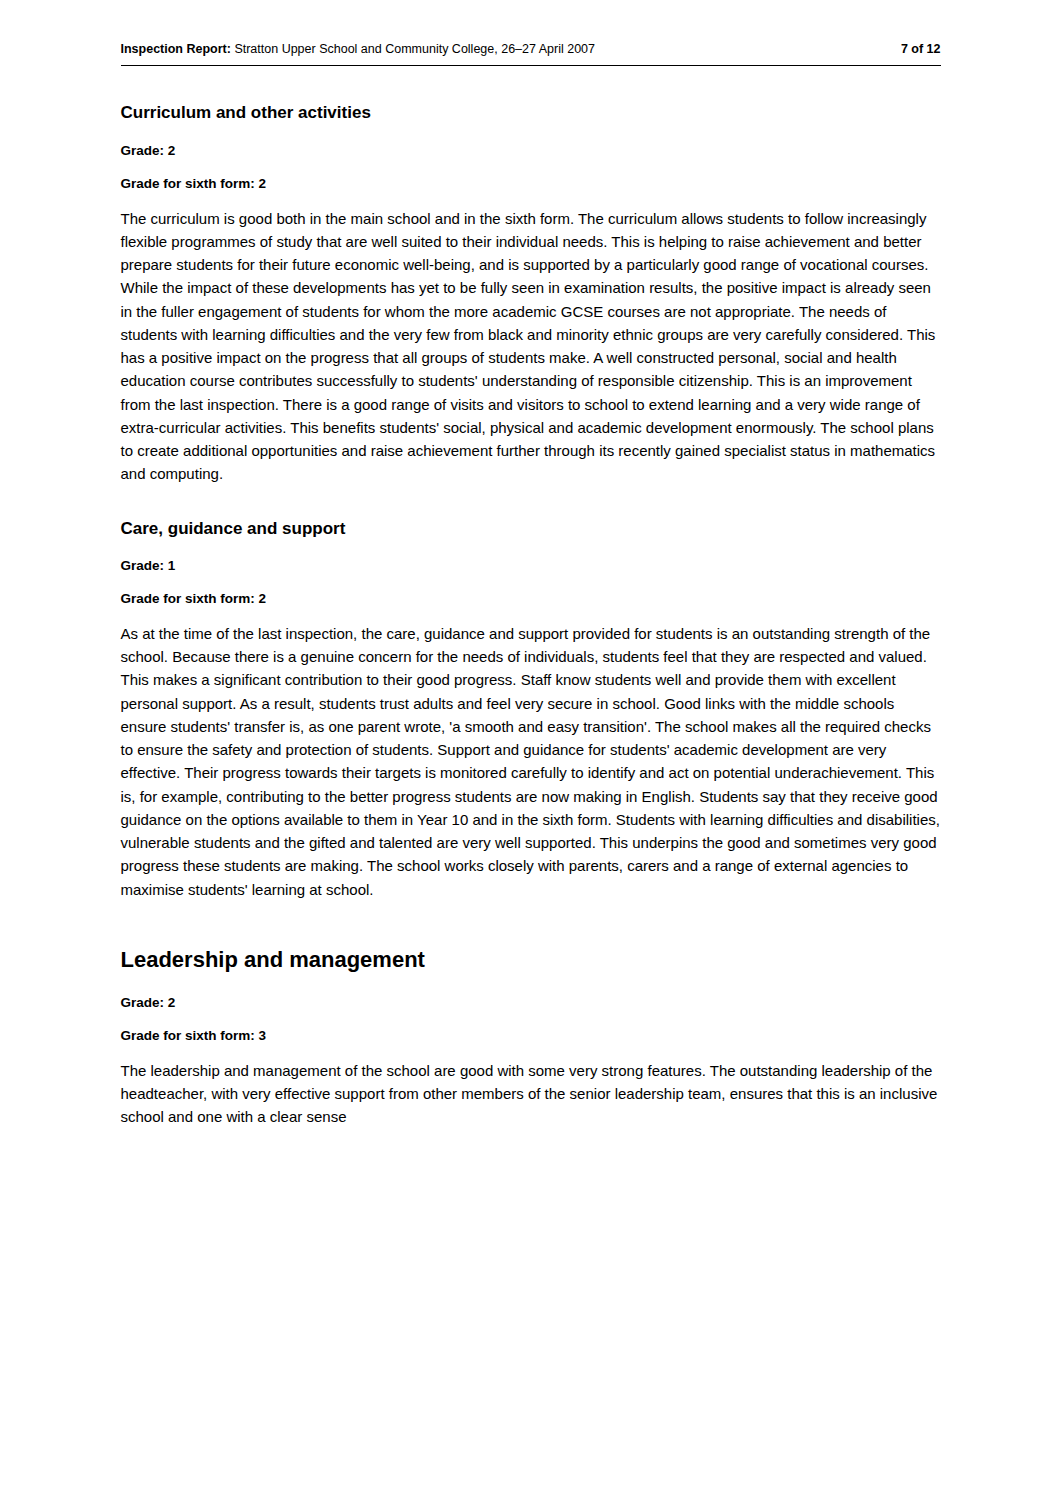Inspection Report: Stratton Upper School and Community College, 26–27 April 2007
7 of 12
Curriculum and other activities
Grade: 2
Grade for sixth form: 2
The curriculum is good both in the main school and in the sixth form. The curriculum allows students to follow increasingly flexible programmes of study that are well suited to their individual needs. This is helping to raise achievement and better prepare students for their future economic well-being, and is supported by a particularly good range of vocational courses. While the impact of these developments has yet to be fully seen in examination results, the positive impact is already seen in the fuller engagement of students for whom the more academic GCSE courses are not appropriate. The needs of students with learning difficulties and the very few from black and minority ethnic groups are very carefully considered. This has a positive impact on the progress that all groups of students make. A well constructed personal, social and health education course contributes successfully to students' understanding of responsible citizenship. This is an improvement from the last inspection. There is a good range of visits and visitors to school to extend learning and a very wide range of extra-curricular activities. This benefits students' social, physical and academic development enormously. The school plans to create additional opportunities and raise achievement further through its recently gained specialist status in mathematics and computing.
Care, guidance and support
Grade: 1
Grade for sixth form: 2
As at the time of the last inspection, the care, guidance and support provided for students is an outstanding strength of the school. Because there is a genuine concern for the needs of individuals, students feel that they are respected and valued. This makes a significant contribution to their good progress. Staff know students well and provide them with excellent personal support. As a result, students trust adults and feel very secure in school. Good links with the middle schools ensure students' transfer is, as one parent wrote, 'a smooth and easy transition'. The school makes all the required checks to ensure the safety and protection of students. Support and guidance for students' academic development are very effective. Their progress towards their targets is monitored carefully to identify and act on potential underachievement. This is, for example, contributing to the better progress students are now making in English. Students say that they receive good guidance on the options available to them in Year 10 and in the sixth form. Students with learning difficulties and disabilities, vulnerable students and the gifted and talented are very well supported. This underpins the good and sometimes very good progress these students are making. The school works closely with parents, carers and a range of external agencies to maximise students' learning at school.
Leadership and management
Grade: 2
Grade for sixth form: 3
The leadership and management of the school are good with some very strong features. The outstanding leadership of the headteacher, with very effective support from other members of the senior leadership team, ensures that this is an inclusive school and one with a clear sense